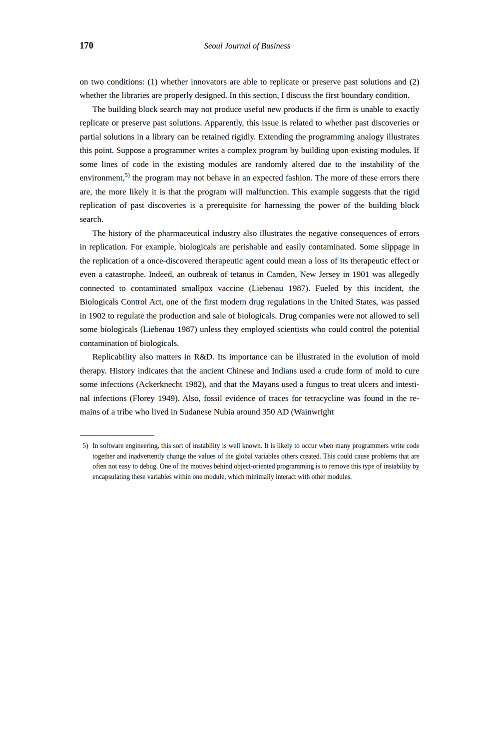170 Seoul Journal of Business
on two conditions: (1) whether innovators are able to replicate or preserve past solutions and (2) whether the libraries are properly designed. In this section, I discuss the first boundary condition.
The building block search may not produce useful new products if the firm is unable to exactly replicate or preserve past solutions. Apparently, this issue is related to whether past discoveries or partial solutions in a library can be retained rigidly. Extending the programming analogy illustrates this point. Suppose a programmer writes a complex program by building upon existing modules. If some lines of code in the existing modules are randomly altered due to the instability of the environment,5) the program may not behave in an expected fashion. The more of these errors there are, the more likely it is that the program will malfunction. This example suggests that the rigid replication of past discoveries is a prerequisite for harnessing the power of the building block search.
The history of the pharmaceutical industry also illustrates the negative consequences of errors in replication. For example, biologicals are perishable and easily contaminated. Some slippage in the replication of a once-discovered therapeutic agent could mean a loss of its therapeutic effect or even a catastrophe. Indeed, an outbreak of tetanus in Camden, New Jersey in 1901 was allegedly connected to contaminated smallpox vaccine (Liebenau 1987). Fueled by this incident, the Biologicals Control Act, one of the first modern drug regulations in the United States, was passed in 1902 to regulate the production and sale of biologicals. Drug companies were not allowed to sell some biologicals (Liebenau 1987) unless they employed scientists who could control the potential contamination of biologicals.
Replicability also matters in R&D. Its importance can be illustrated in the evolution of mold therapy. History indicates that the ancient Chinese and Indians used a crude form of mold to cure some infections (Ackerknecht 1982), and that the Mayans used a fungus to treat ulcers and intestinal infections (Florey 1949). Also, fossil evidence of traces for tetracycline was found in the remains of a tribe who lived in Sudanese Nubia around 350 AD (Wainwright
5) In software engineering, this sort of instability is well known. It is likely to occur when many programmers write code together and inadvertently change the values of the global variables others created. This could cause problems that are often not easy to debug. One of the motives behind object-oriented programming is to remove this type of instability by encapsulating these variables within one module, which minimally interact with other modules.